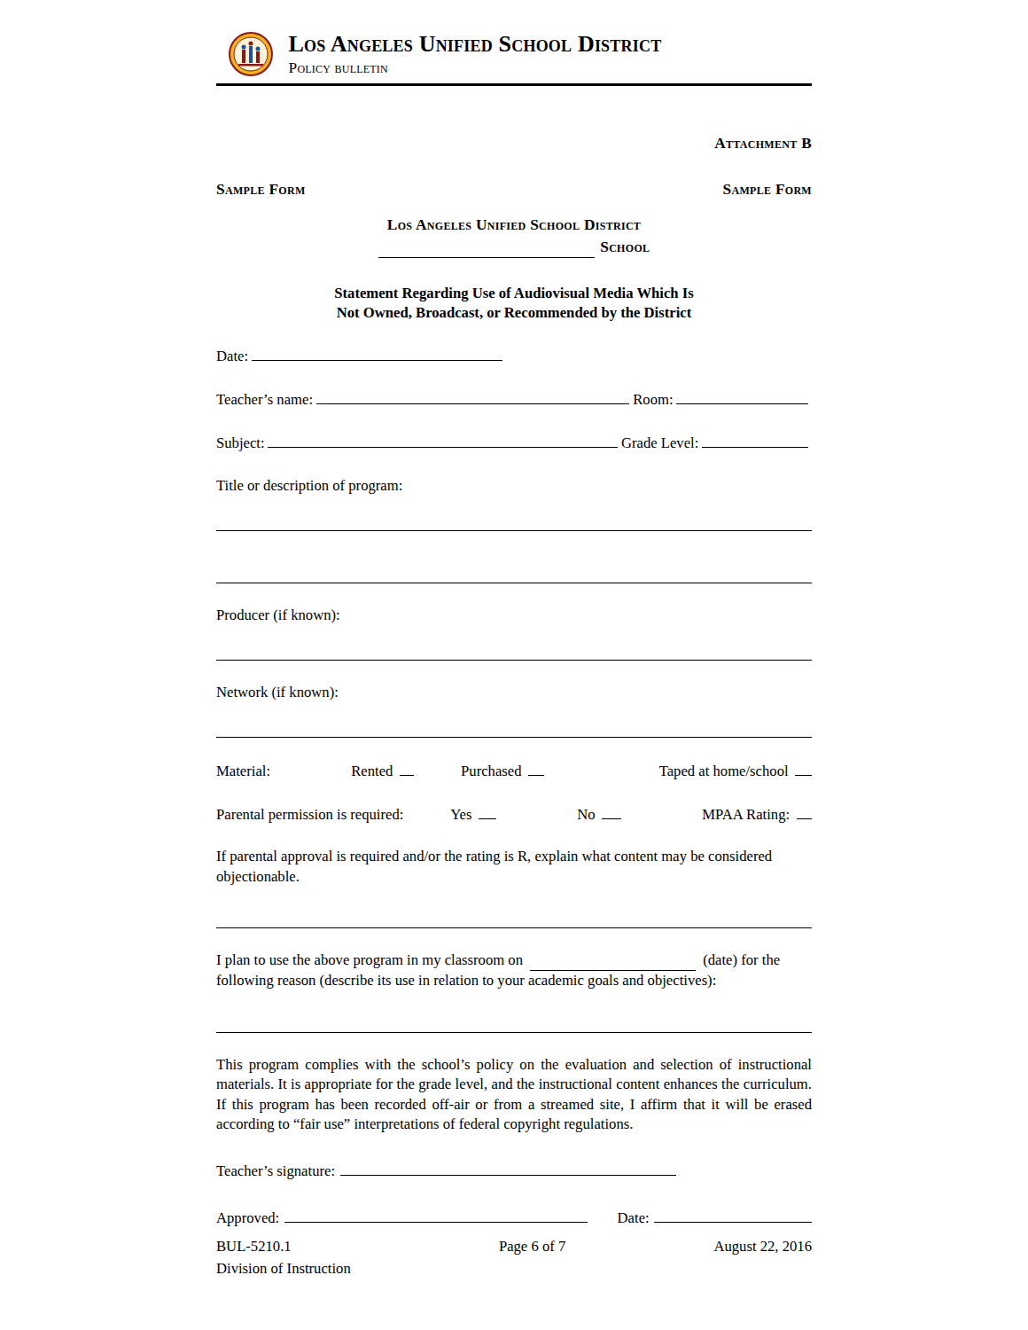Los Angeles Unified School District
Policy bulletin
Attachment B
Sample Form Sample Form
Los Angeles Unified School District
School
Statement Regarding Use of Audiovisual Media Which Is
Not Owned, Broadcast, or Recommended by the District
Date:
Teacher’s name: Room:
Subject: Grade Level:
Title or description of program:
Producer (if known):
Network (if known):
Material: Rented Purchased Taped at home/school
Parental permission is required: Yes No MPAA Rating:
If parental approval is required and/or the rating is R, explain what content may be considered objectionable.
I plan to use the above program in my classroom on (date) for the following reason (describe its use in relation to your academic goals and objectives):
This program complies with the school’s policy on the evaluation and selection of instructional materials. It is appropriate for the grade level, and the instructional content enhances the curriculum. If this program has been recorded off-air or from a streamed site, I affirm that it will be erased according to “fair use” interpretations of federal copyright regulations.
Teacher’s signature:
Approved: Date:
BUL-5210.1
Division of Instruction
Page 6 of 7
August 22, 2016